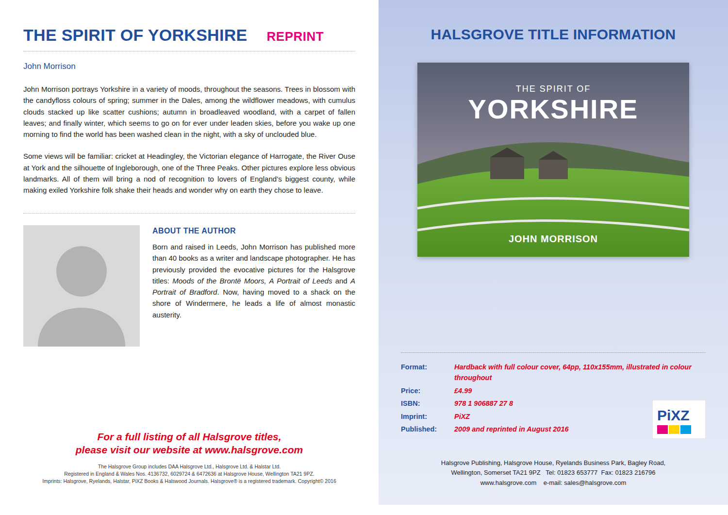THE SPIRIT OF YORKSHIRE REPRINT
John Morrison
John Morrison portrays Yorkshire in a variety of moods, throughout the seasons. Trees in blossom with the candyfloss colours of spring; summer in the Dales, among the wildflower meadows, with cumulus clouds stacked up like scatter cushions; autumn in broadleaved woodland, with a carpet of fallen leaves; and finally winter, which seems to go on for ever under leaden skies, before you wake up one morning to find the world has been washed clean in the night, with a sky of unclouded blue.
Some views will be familiar: cricket at Headingley, the Victorian elegance of Harrogate, the River Ouse at York and the silhouette of Ingleborough, one of the Three Peaks. Other pictures explore less obvious landmarks. All of them will bring a nod of recognition to lovers of England’s biggest county, while making exiled Yorkshire folk shake their heads and wonder why on earth they chose to leave.
About the Author
Born and raised in Leeds, John Morrison has published more than 40 books as a writer and landscape photographer. He has previously provided the evocative pictures for the Halsgrove titles: Moods of the Brontë Moors, A Portrait of Leeds and A Portrait of Bradford. Now, having moved to a shack on the shore of Windermere, he leads a life of almost monastic austerity.
For a full listing of all Halsgrove titles,
please visit our website at www.halsgrove.com
The Halsgrove Group includes DAA Halsgrove Ltd., Halsgrove Ltd. & Halstar Ltd.
Registered in England & Wales Nos. 4136732, 6029724 & 6472636 at Halsgrove House, Wellington TA21 9PZ.
Imprints: Halsgrove, Ryelands, Halstar, PiXZ Books & Halswood Journals. Halsgrove® is a registered trademark. Copyright© 2016
HALSGROVE TITLE INFORMATION
| Format: | Hardback with full colour cover, 64pp, 110x155mm, illustrated in colour throughout |
| Price: | £4.99 |
| ISBN: | 978 1 906887 27 8 |
| Imprint: | PiXZ |
| Published: | 2009 and reprinted in August 2016 |
Halsgrove Publishing, Halsgrove House, Ryelands Business Park, Bagley Road,
Wellington, Somerset TA21 9PZ Tel: 01823 653777 Fax: 01823 216796
www.halsgrove.com e-mail: sales@halsgrove.com